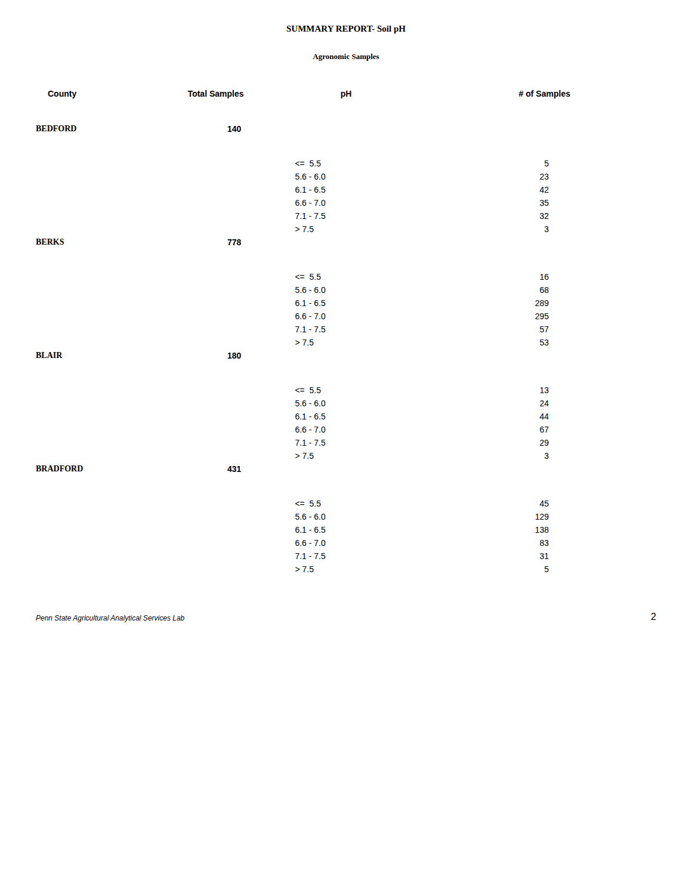SUMMARY REPORT- Soil pH
Agronomic Samples
| County | Total Samples | pH | # of Samples |
| --- | --- | --- | --- |
| BEDFORD | 140 | | |
| | | <= 5.5 | 5 |
| | | 5.6 - 6.0 | 23 |
| | | 6.1 - 6.5 | 42 |
| | | 6.6 - 7.0 | 35 |
| | | 7.1 - 7.5 | 32 |
| | | > 7.5 | 3 |
| BERKS | 778 | | |
| | | <= 5.5 | 16 |
| | | 5.6 - 6.0 | 68 |
| | | 6.1 - 6.5 | 289 |
| | | 6.6 - 7.0 | 295 |
| | | 7.1 - 7.5 | 57 |
| | | > 7.5 | 53 |
| BLAIR | 180 | | |
| | | <= 5.5 | 13 |
| | | 5.6 - 6.0 | 24 |
| | | 6.1 - 6.5 | 44 |
| | | 6.6 - 7.0 | 67 |
| | | 7.1 - 7.5 | 29 |
| | | > 7.5 | 3 |
| BRADFORD | 431 | | |
| | | <= 5.5 | 45 |
| | | 5.6 - 6.0 | 129 |
| | | 6.1 - 6.5 | 138 |
| | | 6.6 - 7.0 | 83 |
| | | 7.1 - 7.5 | 31 |
| | | > 7.5 | 5 |
Penn State Agricultural Analytical Services Lab
2